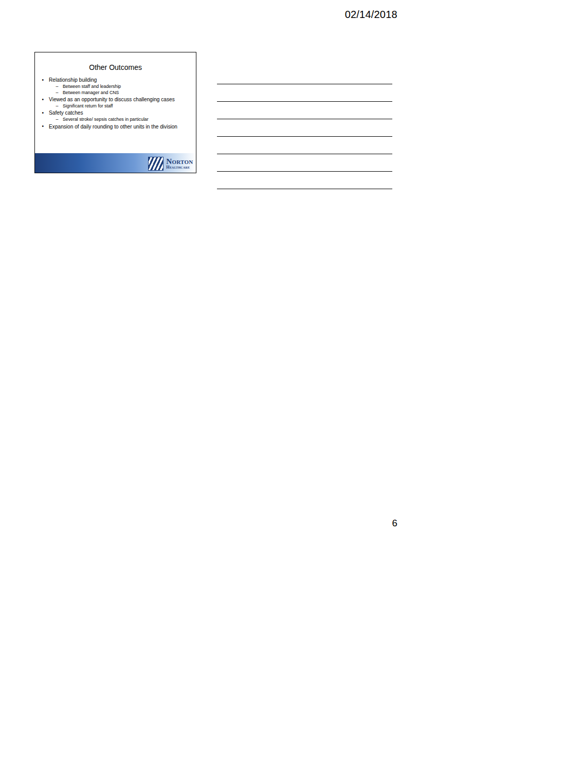02/14/2018
Other Outcomes
Relationship building
Between staff and leadership
Between manager and CNS
Viewed as an opportunity to discuss challenging cases
Significant return for staff
Safety catches
Several stroke/ sepsis catches in particular
Expansion of daily rounding to other units in the division
Norton
Healthcare
6